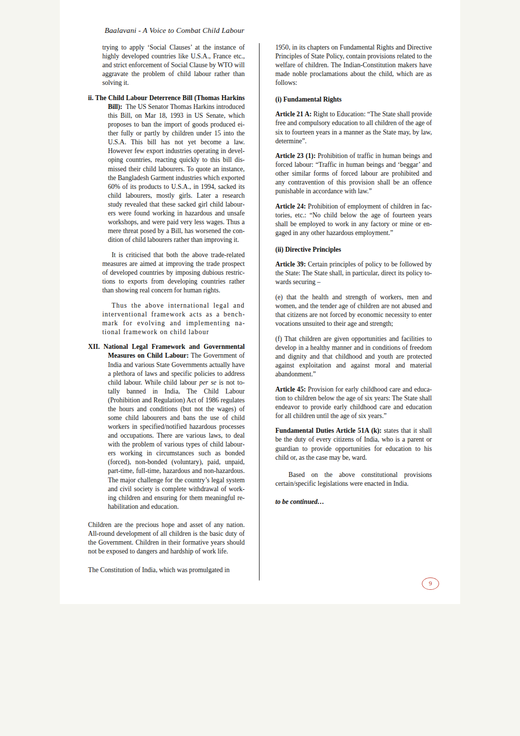Baalavani - A Voice to Combat Child Labour
trying to apply ‘Social Clauses’ at the instance of highly developed countries like U.S.A., France etc., and strict enforcement of Social Clause by WTO will aggravate the problem of child labour rather than solving it.
ii. The Child Labour Deterrence Bill (Thomas Harkins Bill): The US Senator Thomas Harkins introduced this Bill, on Mar 18, 1993 in US Senate, which proposes to ban the import of goods produced either fully or partly by children under 15 into the U.S.A. This bill has not yet become a law. However few export industries operating in developing countries, reacting quickly to this bill dismissed their child labourers. To quote an instance, the Bangladesh Garment industries which exported 60% of its products to U.S.A., in 1994, sacked its child labourers, mostly girls. Later a research study revealed that these sacked girl child labourers were found working in hazardous and unsafe workshops, and were paid very less wages. Thus a mere threat posed by a Bill, has worsened the condition of child labourers rather than improving it.
It is criticised that both the above trade-related measures are aimed at improving the trade prospect of developed countries by imposing dubious restrictions to exports from developing countries rather than showing real concern for human rights.
Thus the above international legal and interventional framework acts as a benchmark for evolving and implementing national framework on child labour
XII. National Legal Framework and Governmental Measures on Child Labour: The Government of India and various State Governments actually have a plethora of laws and specific policies to address child labour. While child labour per se is not totally banned in India, The Child Labour (Prohibition and Regulation) Act of 1986 regulates the hours and conditions (but not the wages) of some child labourers and bans the use of child workers in specified/notified hazardous processes and occupations. There are various laws, to deal with the problem of various types of child labourers working in circumstances such as bonded (forced), non-bonded (voluntary), paid, unpaid, part-time, full-time, hazardous and non-hazardous. The major challenge for the country’s legal system and civil society is complete withdrawal of working children and ensuring for them meaningful rehabilitation and education.
Children are the precious hope and asset of any nation. All-round development of all children is the basic duty of the Government. Children in their formative years should not be exposed to dangers and hardship of work life.
The Constitution of India, which was promulgated in
1950, in its chapters on Fundamental Rights and Directive Principles of State Policy, contain provisions related to the welfare of children. The Indian-Constitution makers have made noble proclamations about the child, which are as follows:
(i) Fundamental Rights
Article 21 A: Right to Education: “The State shall provide free and compulsory education to all children of the age of six to fourteen years in a manner as the State may, by law, determine”.
Article 23 (1): Prohibition of traffic in human beings and forced labour: “Traffic in human beings and ‘beggar’ and other similar forms of forced labour are prohibited and any contravention of this provision shall be an offence punishable in accordance with law.”
Article 24: Prohibition of employment of children in factories, etc.: “No child below the age of fourteen years shall be employed to work in any factory or mine or engaged in any other hazardous employment.”
(ii) Directive Principles
Article 39: Certain principles of policy to be followed by the State: The State shall, in particular, direct its policy towards securing –
(e) that the health and strength of workers, men and women, and the tender age of children are not abused and that citizens are not forced by economic necessity to enter vocations unsuited to their age and strength;
(f) That children are given opportunities and facilities to develop in a healthy manner and in conditions of freedom and dignity and that childhood and youth are protected against exploitation and against moral and material abandonment.”
Article 45: Provision for early childhood care and education to children below the age of six years: The State shall endeavor to provide early childhood care and education for all children until the age of six years.”
Fundamental Duties Article 51A (k): states that it shall be the duty of every citizens of India, who is a parent or guardian to provide opportunities for education to his child or, as the case may be, ward.
Based on the above constitutional provisions certain/specific legislations were enacted in India.
to be continued…
9